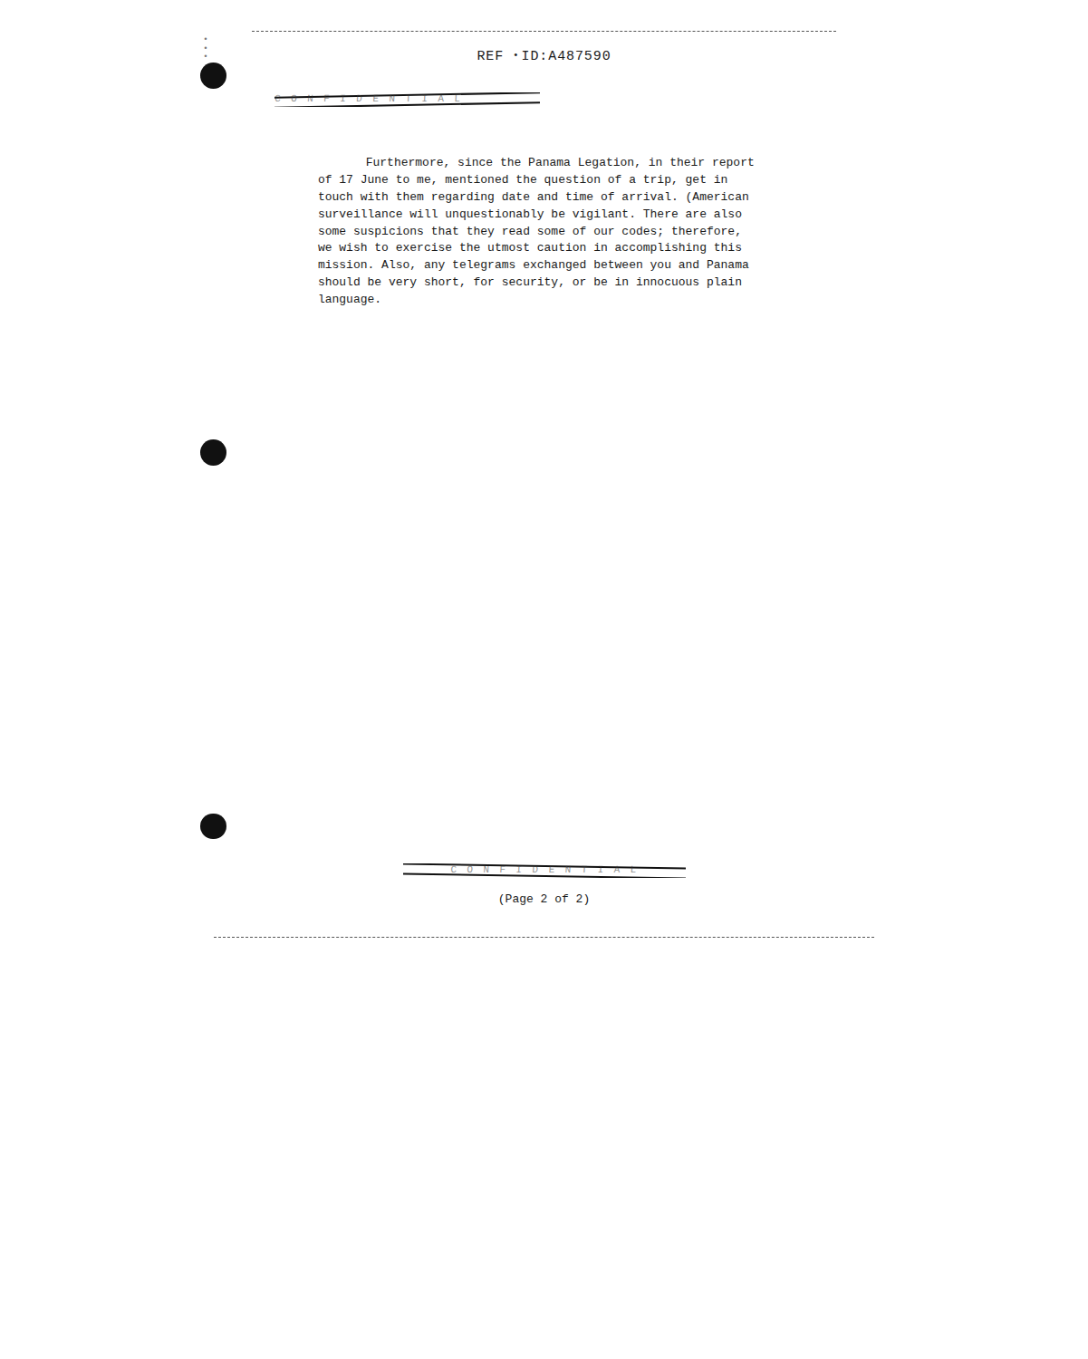REF •ID:A487590
•
•
•
C O N F I D E N T I A L
Furthermore, since the Panama Legation, in their report of 17 June to me, mentioned the question of a trip, get in touch with them regarding date and time of arrival. (American surveillance will unquestionably be vigilant. There are also some suspicions that they read some of our codes; therefore, we wish to exercise the utmost caution in accomplishing this mission. Also, any telegrams exchanged between you and Panama should be very short, for security, or be in innocuous plain language.
C O N F I D E N T I A L
(Page 2 of 2)